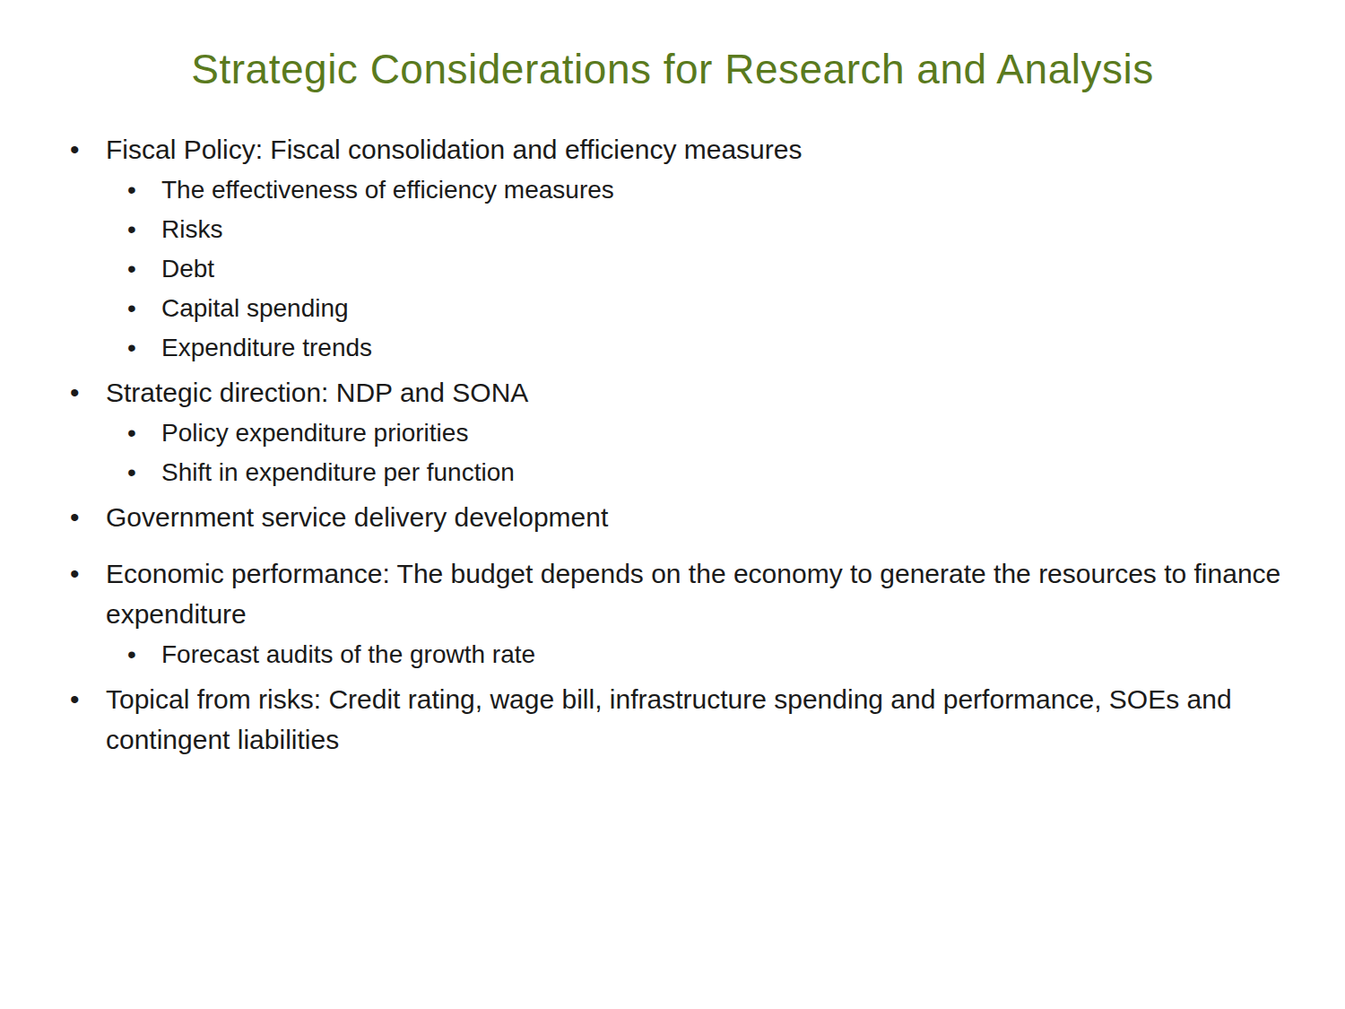Strategic Considerations for Research and Analysis
Fiscal Policy: Fiscal consolidation and efficiency measures
The effectiveness of efficiency measures
Risks
Debt
Capital spending
Expenditure trends
Strategic direction: NDP and SONA
Policy expenditure priorities
Shift in expenditure per function
Government service delivery development
Economic performance: The budget depends on the economy to generate the resources to finance expenditure
Forecast audits of the growth rate
Topical from risks: Credit rating, wage bill, infrastructure spending and performance, SOEs and contingent liabilities